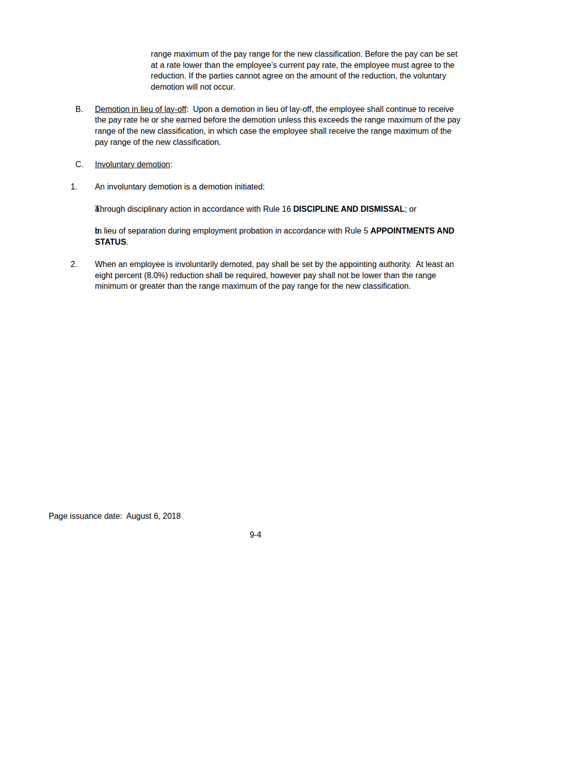range maximum of the pay range for the new classification. Before the pay can be set at a rate lower than the employee’s current pay rate, the employee must agree to the reduction. If the parties cannot agree on the amount of the reduction, the voluntary demotion will not occur.
B.
Demotion in lieu of lay-off: Upon a demotion in lieu of lay-off, the employee shall continue to receive the pay rate he or she earned before the demotion unless this exceeds the range maximum of the pay range of the new classification, in which case the employee shall receive the range maximum of the pay range of the new classification.
C.
Involuntary demotion:
1.
An involuntary demotion is a demotion initiated:
a.
Through disciplinary action in accordance with Rule 16 DISCIPLINE AND DISMISSAL; or
b.
In lieu of separation during employment probation in accordance with Rule 5 APPOINTMENTS AND STATUS.
2.
When an employee is involuntarily demoted, pay shall be set by the appointing authority. At least an eight percent (8.0%) reduction shall be required, however pay shall not be lower than the range minimum or greater than the range maximum of the pay range for the new classification.
Page issuance date: August 6, 2018
9-4